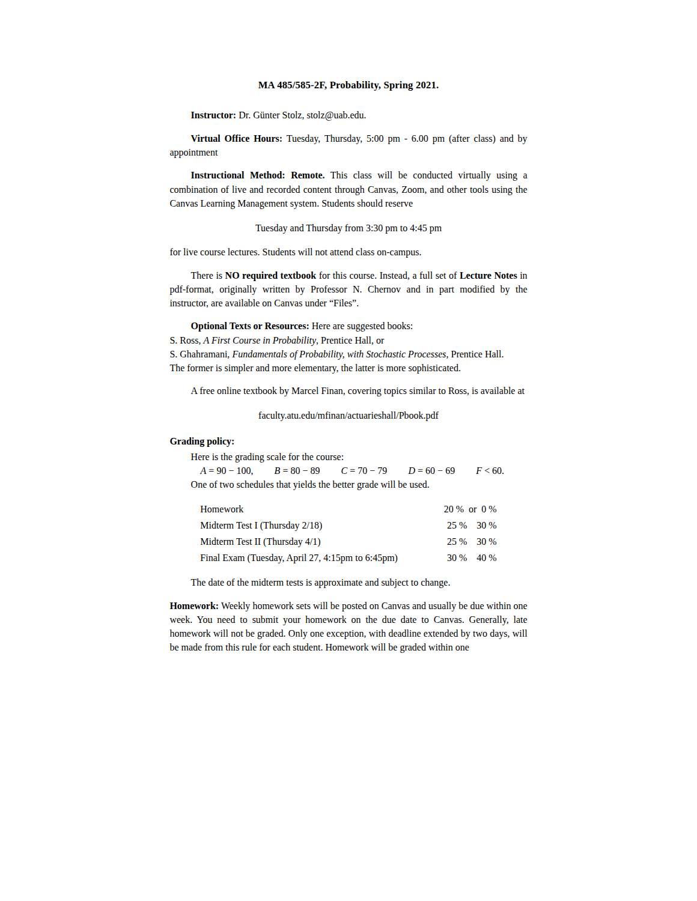MA 485/585-2F, Probability, Spring 2021.
Instructor: Dr. Günter Stolz, stolz@uab.edu.
Virtual Office Hours: Tuesday, Thursday, 5:00 pm - 6.00 pm (after class) and by appointment
Instructional Method: Remote. This class will be conducted virtually using a combination of live and recorded content through Canvas, Zoom, and other tools using the Canvas Learning Management system. Students should reserve
Tuesday and Thursday from 3:30 pm to 4:45 pm
for live course lectures. Students will not attend class on-campus.
There is NO required textbook for this course. Instead, a full set of Lecture Notes in pdf-format, originally written by Professor N. Chernov and in part modified by the instructor, are available on Canvas under “Files”.
Optional Texts or Resources: Here are suggested books:
S. Ross, A First Course in Probability, Prentice Hall, or
S. Ghahramani, Fundamentals of Probability, with Stochastic Processes, Prentice Hall.
The former is simpler and more elementary, the latter is more sophisticated.
A free online textbook by Marcel Finan, covering topics similar to Ross, is available at
faculty.atu.edu/mfinan/actuarieshall/Pbook.pdf
Grading policy:
Here is the grading scale for the course:
A = 90 − 100, B = 80 − 89 C = 70 − 79 D = 60 − 69 F < 60.
One of two schedules that yields the better grade will be used.
| Homework | 20 % or 0 % |
| Midterm Test I (Thursday 2/18) | 25 % 30 % |
| Midterm Test II (Thursday 4/1) | 25 % 30 % |
| Final Exam (Tuesday, April 27, 4:15pm to 6:45pm) | 30 % 40 % |
The date of the midterm tests is approximate and subject to change.
Homework: Weekly homework sets will be posted on Canvas and usually be due within one week. You need to submit your homework on the due date to Canvas. Generally, late homework will not be graded. Only one exception, with deadline extended by two days, will be made from this rule for each student. Homework will be graded within one